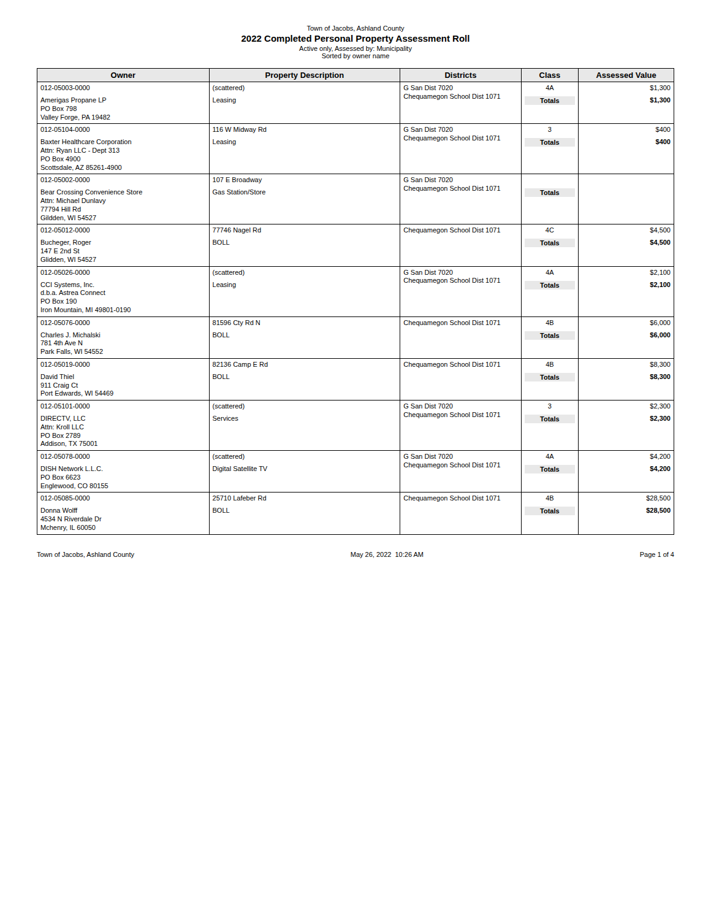Town of Jacobs, Ashland County
2022 Completed Personal Property Assessment Roll
Active only, Assessed by: Municipality
Sorted by owner name
| Owner | Property Description | Districts | Class | Assessed Value |
| --- | --- | --- | --- | --- |
| 012-05003-0000 Amerigas Propane LP PO Box 798 Valley Forge, PA 19482 | (scattered) Leasing | G San Dist 7020 Chequamegon School Dist 1071 | 4A Totals | $1,300 $1,300 |
| 012-05104-0000 Baxter Healthcare Corporation Attn: Ryan LLC - Dept 313 PO Box 4900 Scottsdale, AZ 85261-4900 | 116 W Midway Rd Leasing | G San Dist 7020 Chequamegon School Dist 1071 | 3 Totals | $400 $400 |
| 012-05002-0000 Bear Crossing Convenience Store Attn: Michael Dunlavy 77794 Hill Rd Gildden, WI 54527 | 107 E Broadway Gas Station/Store | G San Dist 7020 Chequamegon School Dist 1071 | Totals | |
| 012-05012-0000 Bucheger, Roger 147 E 2nd St Glidden, WI 54527 | 77746 Nagel Rd BOLL | Chequamegon School Dist 1071 | 4C Totals | $4,500 $4,500 |
| 012-05026-0000 CCI Systems, Inc. d.b.a. Astrea Connect PO Box 190 Iron Mountain, MI 49801-0190 | (scattered) Leasing | G San Dist 7020 Chequamegon School Dist 1071 | 4A Totals | $2,100 $2,100 |
| 012-05076-0000 Charles J. Michalski 781 4th Ave N Park Falls, WI 54552 | 81596 Cty Rd N BOLL | Chequamegon School Dist 1071 | 4B Totals | $6,000 $6,000 |
| 012-05019-0000 David Thiel 911 Craig Ct Port Edwards, WI 54469 | 82136 Camp E Rd BOLL | Chequamegon School Dist 1071 | 4B Totals | $8,300 $8,300 |
| 012-05101-0000 DIRECTV, LLC Attn: Kroll LLC PO Box 2789 Addison, TX 75001 | (scattered) Services | G San Dist 7020 Chequamegon School Dist 1071 | 3 Totals | $2,300 $2,300 |
| 012-05078-0000 DISH Network L.L.C. PO Box 6623 Englewood, CO 80155 | (scattered) Digital Satellite TV | G San Dist 7020 Chequamegon School Dist 1071 | 4A Totals | $4,200 $4,200 |
| 012-05085-0000 Donna Wolff 4534 N Riverdale Dr Mchenry, IL 60050 | 25710 Lafeber Rd BOLL | Chequamegon School Dist 1071 | 4B Totals | $28,500 $28,500 |
Town of Jacobs, Ashland County
May 26, 2022 10:26 AM
Page 1 of 4